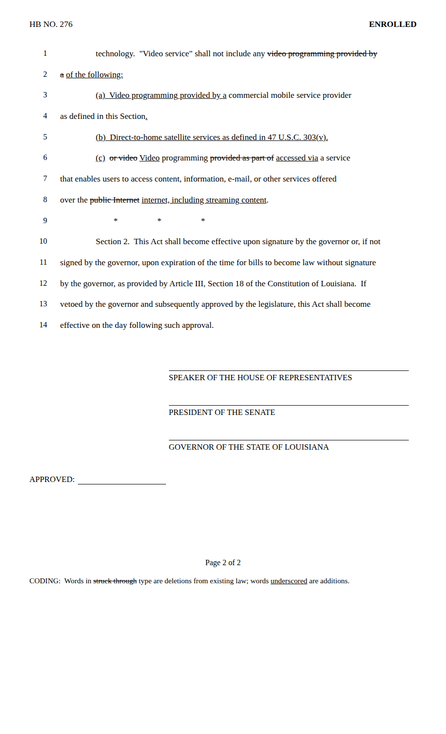HB NO. 276
ENROLLED
| 1 | technology. "Video service" shall not include any video programming provided by |
| 2 | a of the following: |
| 3 | (a) Video programming provided by a commercial mobile service provider |
| 4 | as defined in this Section . |
| 5 | (b) Direct-to-home satellite services as defined in 47 U.S.C. 303(v). |
| 6 | (c) or video Video programming provided as part of accessed via a service |
| 7 | that enables users to access content, information, e-mail, or other services offered |
| 8 | over the public Internet internet, including streaming content . |
| 9 | * * * |
| 10 | Section 2. This Act shall become effective upon signature by the governor or, if not |
| 11 | signed by the governor, upon expiration of the time for bills to become law without signature |
| 12 | by the governor, as provided by Article III, Section 18 of the Constitution of Louisiana. If |
| 13 | vetoed by the governor and subsequently approved by the legislature, this Act shall become |
| 14 | effective on the day following such approval. |
SPEAKER OF THE HOUSE OF REPRESENTATIVES
PRESIDENT OF THE SENATE
GOVERNOR OF THE STATE OF LOUISIANA
APPROVED:
Page 2 of 2
CODING: Words in struck through type are deletions from existing law; words underscored are additions.